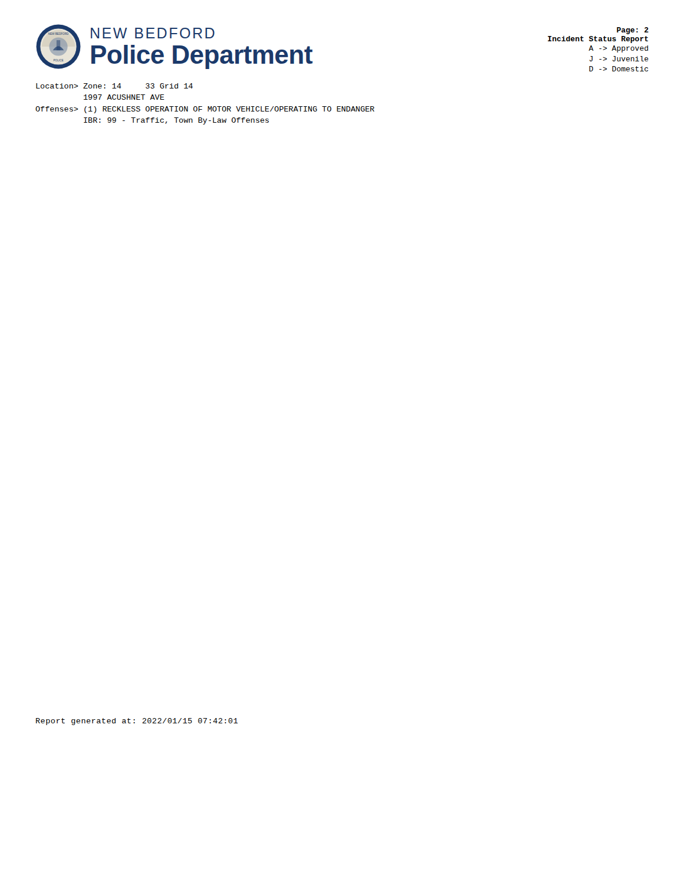NEW BEDFORD POLICE
NEW BEDFORD
Police Department
Page: 2
Incident Status Report
A -> Approved
J -> Juvenile
D -> Domestic
Location> Zone: 14     33 Grid 14
          1997 ACUSHNET AVE
Offenses> (1) RECKLESS OPERATION OF MOTOR VEHICLE/OPERATING TO ENDANGER
          IBR: 99 - Traffic, Town By-Law Offenses
Report generated at: 2022/01/15 07:42:01